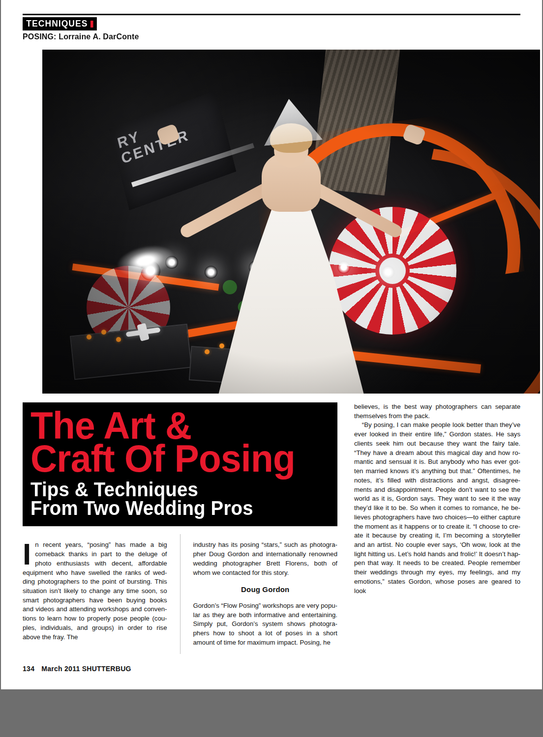TECHNIQUES
POSING: Lorraine A. DarConte
RY CENTER
The Art &Craft Of Posing
Tips & Techniques From Two Wedding Pros
In recent years, “posing” has made a big comeback thanks in part to the deluge of photo enthusiasts with decent, affordable equipment who have swelled the ranks of wedding photographers to the point of bursting. This situation isn’t likely to change any time soon, so smart photographers have been buying books and videos and attending workshops and conventions to learn how to properly pose people (couples, individuals, and groups) in order to rise above the fray. The
industry has its posing “stars,” such as photographer Doug Gordon and internationally renowned wedding photographer Brett Florens, both of whom we contacted for this story.
Doug Gordon
Gordon’s “Flow Posing” workshops are very popular as they are both informative and entertaining. Simply put, Gordon’s system shows photographers how to shoot a lot of poses in a short amount of time for maximum impact. Posing, he
believes, is the best way photographers can separate themselves from the pack.
“By posing, I can make people look better than they’ve ever looked in their entire life,” Gordon states. He says clients seek him out because they want the fairy tale. “They have a dream about this magical day and how romantic and sensual it is. But anybody who has ever gotten married knows it’s anything but that.” Oftentimes, he notes, it’s filled with distractions and angst, disagreements and disappointment. People don’t want to see the world as it is, Gordon says. They want to see it the way they’d like it to be. So when it comes to romance, he believes photographers have two choices—to either capture the moment as it happens or to create it. “I choose to create it because by creating it, I’m becoming a storyteller and an artist. No couple ever says, ‘Oh wow, look at the light hitting us. Let’s hold hands and frolic!’ It doesn’t happen that way. It needs to be created. People remember their weddings through my eyes, my feelings, and my emotions,” states Gordon, whose poses are geared to look
134 March 2011 SHUTTERBUG